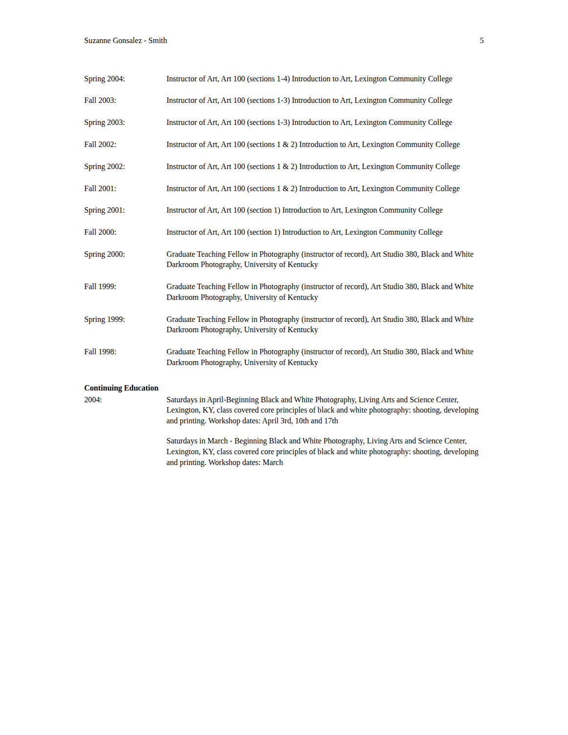Suzanne Gonsalez - Smith 5
Spring 2004:
Instructor of Art, Art 100 (sections 1-4) Introduction to Art, Lexington Community College
Fall 2003:
Instructor of Art, Art 100 (sections 1-3) Introduction to Art, Lexington Community College
Spring 2003:
Instructor of Art, Art 100 (sections 1-3) Introduction to Art, Lexington Community College
Fall 2002:
Instructor of Art, Art 100 (sections 1 & 2) Introduction to Art, Lexington Community College
Spring 2002:
Instructor of Art, Art 100 (sections 1 & 2) Introduction to Art, Lexington Community College
Fall 2001:
Instructor of Art, Art 100 (sections 1 & 2) Introduction to Art, Lexington Community College
Spring 2001:
Instructor of Art, Art 100 (section 1) Introduction to Art, Lexington Community College
Fall 2000:
Instructor of Art, Art 100 (section 1) Introduction to Art, Lexington Community College
Spring 2000:
Graduate Teaching Fellow in Photography (instructor of record), Art Studio 380, Black and White Darkroom Photography, University of Kentucky
Fall 1999:
Graduate Teaching Fellow in Photography (instructor of record), Art Studio 380, Black and White Darkroom Photography, University of Kentucky
Spring 1999:
Graduate Teaching Fellow in Photography (instructor of record), Art Studio 380, Black and White Darkroom Photography, University of Kentucky
Fall 1998:
Graduate Teaching Fellow in Photography (instructor of record), Art Studio 380, Black and White Darkroom Photography, University of Kentucky
Continuing Education
2004:
Saturdays in April-Beginning Black and White Photography, Living Arts and Science Center, Lexington, KY, class covered core principles of black and white photography: shooting, developing and printing. Workshop dates: April 3rd, 10th and 17th
Saturdays in March - Beginning Black and White Photography, Living Arts and Science Center, Lexington, KY, class covered core principles of black and white photography: shooting, developing and printing. Workshop dates: March